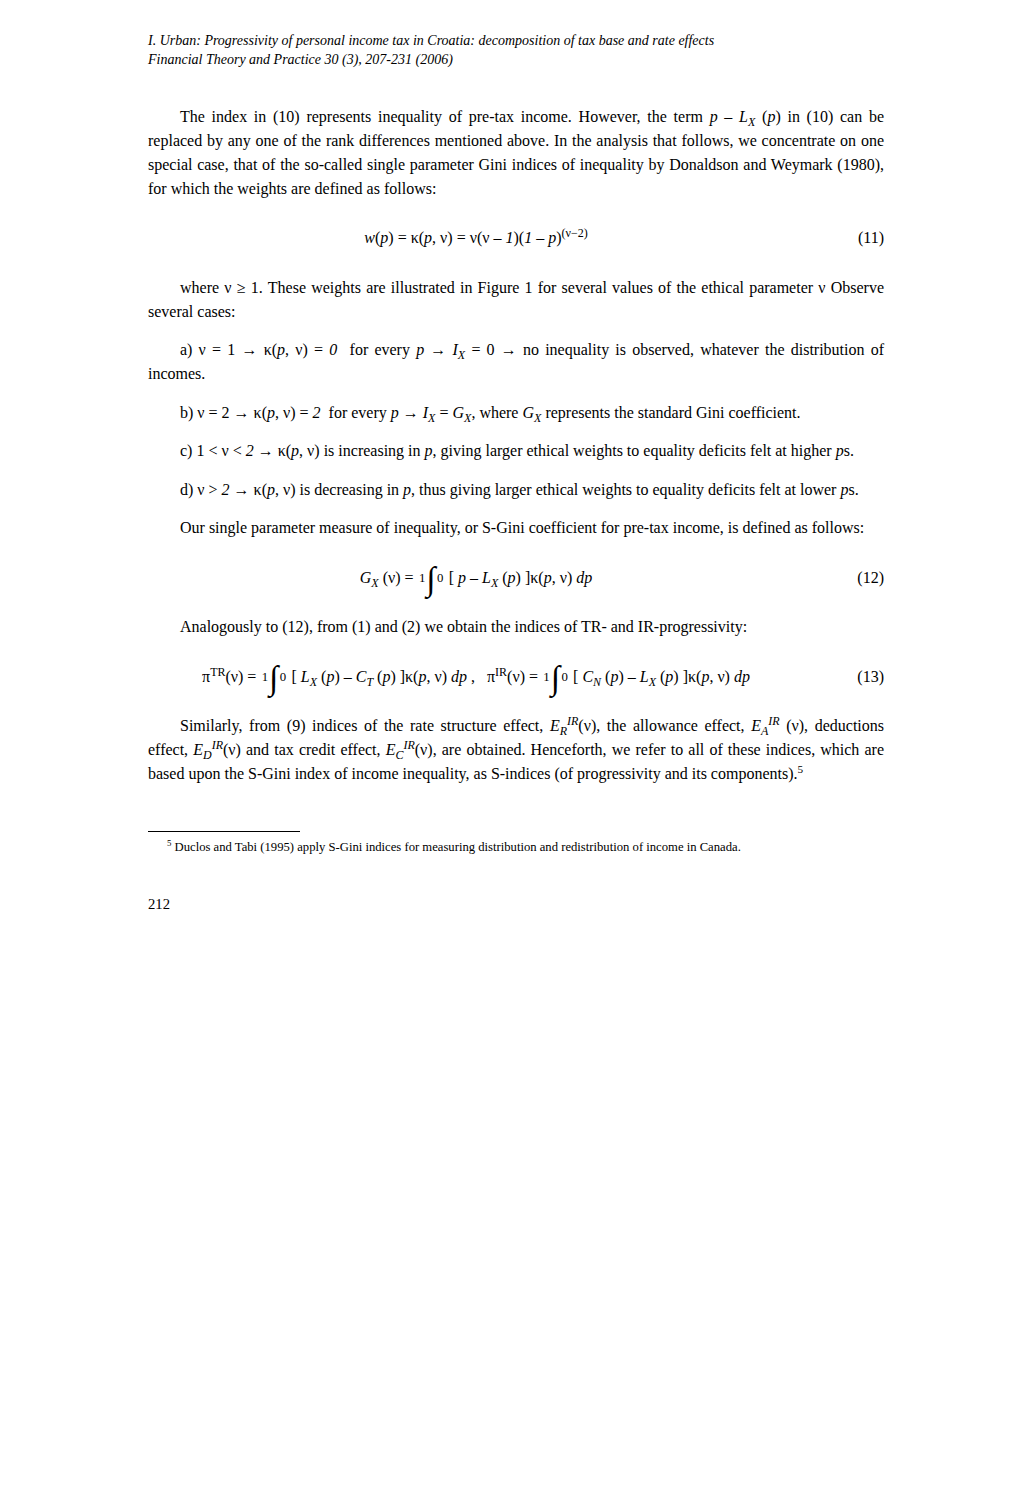I. Urban: Progressivity of personal income tax in Croatia: decomposition of tax base and rate effects
Financial Theory and Practice 30 (3), 207-231 (2006)
The index in (10) represents inequality of pre-tax income. However, the term p – LX (p) in (10) can be replaced by any one of the rank differences mentioned above. In the analysis that follows, we concentrate on one special case, that of the so-called single parameter Gini indices of inequality by Donaldson and Weymark (1980), for which the weights are defined as follows:
w(p) = κ(p, ν) = ν(ν – 1)(1 – p)(ν−2) (11)
where ν ≥ 1. These weights are illustrated in Figure 1 for several values of the ethical parameter ν Observe several cases:
a) ν = 1 → κ(p, ν) = 0 for every p → IX = 0 → no inequality is observed, whatever the distribution of incomes.
b) ν = 2 → κ(p, ν) = 2 for every p → IX = GX, where GX represents the standard Gini coefficient.
c) 1 < ν < 2 → κ(p, ν) is increasing in p, giving larger ethical weights to equality deficits felt at higher ps.
d) ν > 2 → κ(p, ν) is decreasing in p, thus giving larger ethical weights to equality deficits felt at lower ps.
Our single parameter measure of inequality, or S-Gini coefficient for pre-tax income, is defined as follows:
GX (ν) = 1∫0 [ p – LX (p) ]κ(p, ν) dp (12)
Analogously to (12), from (1) and (2) we obtain the indices of TR- and IR-progressivity:
πTR(ν) = 1∫0 [ LX (p) – CT (p) ]κ(p, ν) dp , πIR(ν) = 1∫0 [ CN (p) – LX (p) ]κ(p, ν) dp (13)
Similarly, from (9) indices of the rate structure effect, ERIR(ν), the allowance effect, EAIR (ν), deductions effect, EDIR(ν) and tax credit effect, ECIR(ν), are obtained. Henceforth, we refer to all of these indices, which are based upon the S-Gini index of income inequality, as S-indices (of progressivity and its components).5
5 Duclos and Tabi (1995) apply S-Gini indices for measuring distribution and redistribution of income in Canada.
212